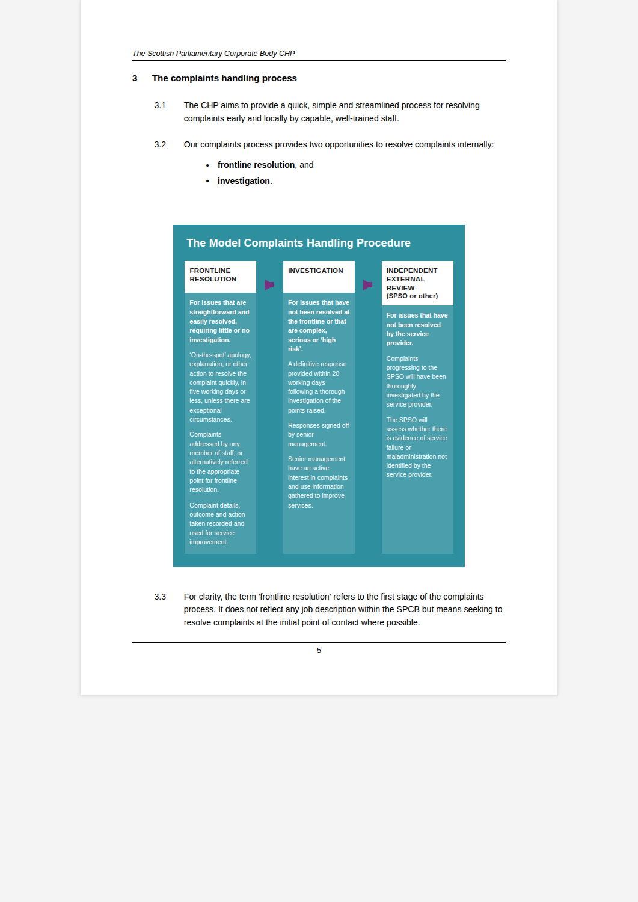The Scottish Parliamentary Corporate Body CHP
3 The complaints handling process
3.1 The CHP aims to provide a quick, simple and streamlined process for resolving complaints early and locally by capable, well-trained staff.
3.2 Our complaints process provides two opportunities to resolve complaints internally:
frontline resolution, and
investigation.
The Model Complaints Handling Procedure
Frontline
Resolution
For issues that are straightforward and easily resolved, requiring little or no investigation.
‘On-the-spot’ apology, explanation, or other action to resolve the complaint quickly, in five working days or less, unless there are exceptional circumstances.
Complaints addressed by any member of staff, or alternatively referred to the appropriate point for frontline resolution.
Complaint details, outcome and action taken recorded and used for service improvement.
Investigation
For issues that have not been resolved at the frontline or that are complex, serious or ‘high risk’.
A definitive response provided within 20 working days following a thorough investigation of the points raised.
Responses signed off by senior management.
Senior management have an active interest in complaints and use information gathered to improve services.
Independent
External
Review
(SPSO or other)
For issues that have not been resolved by the service provider.
Complaints progressing to the SPSO will have been thoroughly investigated by the service provider.
The SPSO will assess whether there is evidence of service failure or maladministration not identified by the service provider.
3.3 For clarity, the term 'frontline resolution' refers to the first stage of the complaints process. It does not reflect any job description within the SPCB but means seeking to resolve complaints at the initial point of contact where possible.
5